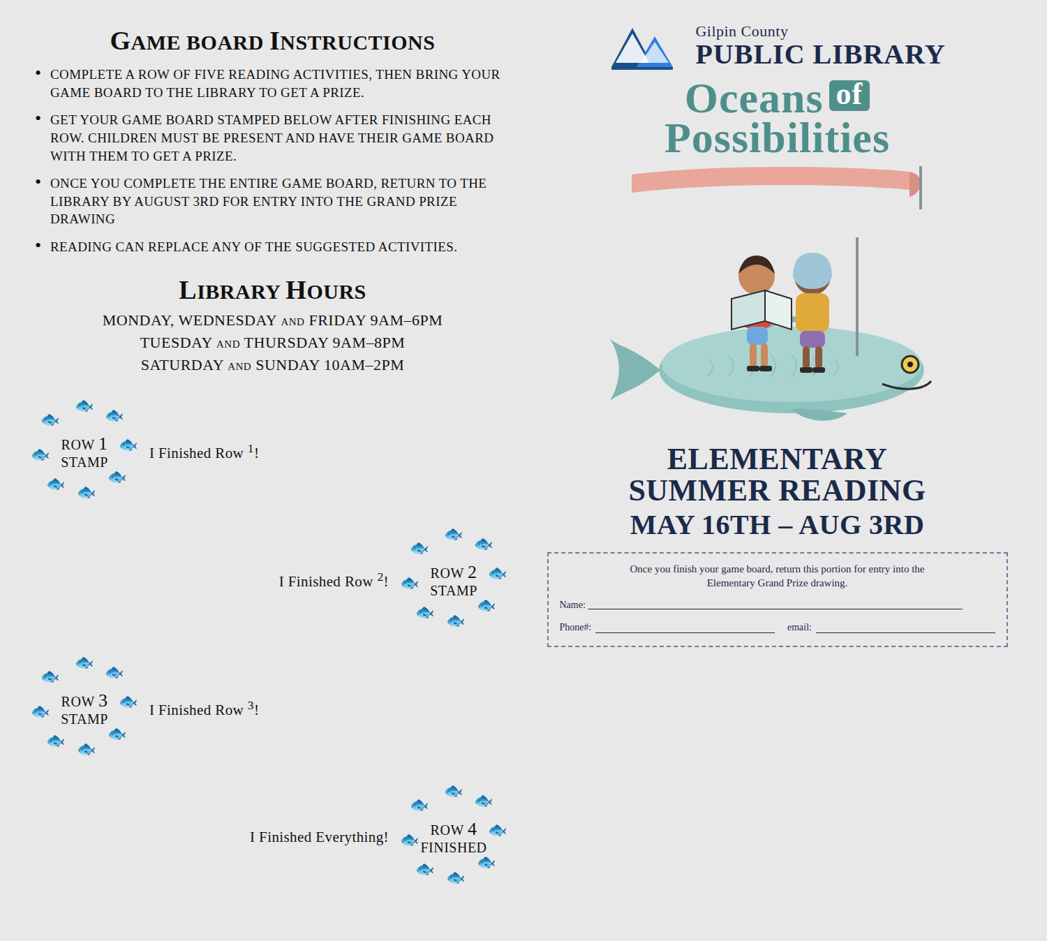Game board Instructions
Complete a row of five Reading activities, then bring your game board to the Library to get a prize.
Get your game board stamped below after finishing each row. Children must be present and have their game board with them to get a prize.
Once you complete the entire game board, return to the Library by August 3rd for entry into the Grand Prize drawing
Reading can replace any of the suggested activities.
Library Hours
Monday, Wednesday and Friday 9am–6pm
Tuesday and Thursday 9am–8pm
Saturday and Sunday 10am–2pm
🐟 🐟 🐟 🐟 🐟 🐟 🐟 🐟 Row 1
Stamp
I Finished Row 1!
🐟 🐟 🐟 🐟 🐟 🐟 🐟 🐟 Row 2
Stamp
I Finished Row 2!
🐟 🐟 🐟 🐟 🐟 🐟 🐟 🐟 Row 3
Stamp
I Finished Row 3!
🐟 🐟 🐟 🐟 🐟 🐟 🐟 🐟 Row 4
Finished
I Finished Everything!
Gilpin County
Public Library
Oceansof Possibilities
Elementary Summer Reading May 16th – Aug 3rd
Once you finish your game board, return this portion for entry into the
Elementary Grand Prize drawing.
Name:
Phone#: email: